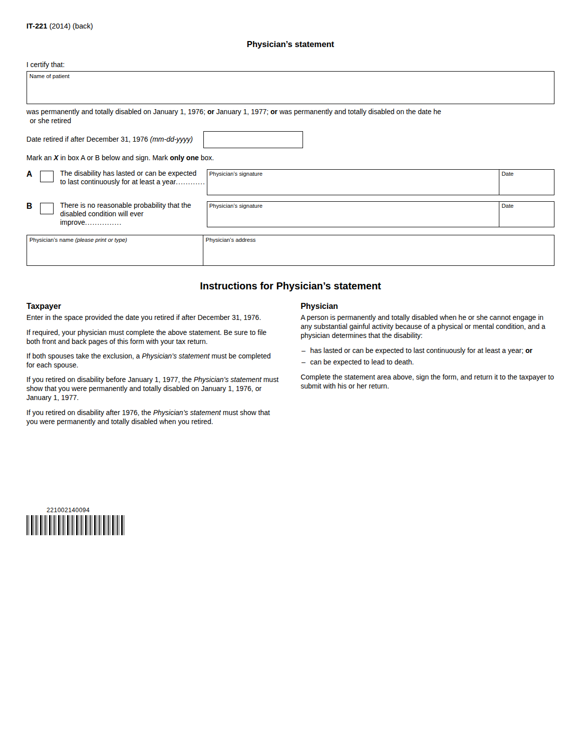IT-221 (2014) (back)
Physician’s statement
I certify that:
Name of patient
was permanently and totally disabled on January 1, 1976; or January 1, 1977; or was permanently and totally disabled on the date he or she retired
Date retired if after December 31, 1976 (mm-dd-yyyy)
Mark an X in box A or B below and sign. Mark only one box.
| A | | The disability has lasted or can be expected to last continuously for at least a year ............ | Physician’s signature Date |
| B | | There is no reasonable probability that the disabled condition will ever improve ............... | Physician’s signature Date |
Physician’s name (please print or type)
Physician’s address
Instructions for Physician’s statement
Taxpayer
Enter in the space provided the date you retired if after December 31, 1976.
If required, your physician must complete the above statement. Be sure to file both front and back pages of this form with your tax return.
If both spouses take the exclusion, a Physician’s statement must be completed for each spouse.
If you retired on disability before January 1, 1977, the Physician’s statement must show that you were permanently and totally disabled on January 1, 1976, or January 1, 1977.
If you retired on disability after 1976, the Physician’s statement must show that you were permanently and totally disabled when you retired.
Physician
A person is permanently and totally disabled when he or she cannot engage in any substantial gainful activity because of a physical or mental condition, and a physician determines that the disability:
has lasted or can be expected to last continuously for at least a year; or
can be expected to lead to death.
Complete the statement area above, sign the form, and return it to the taxpayer to submit with his or her return.
221002140094